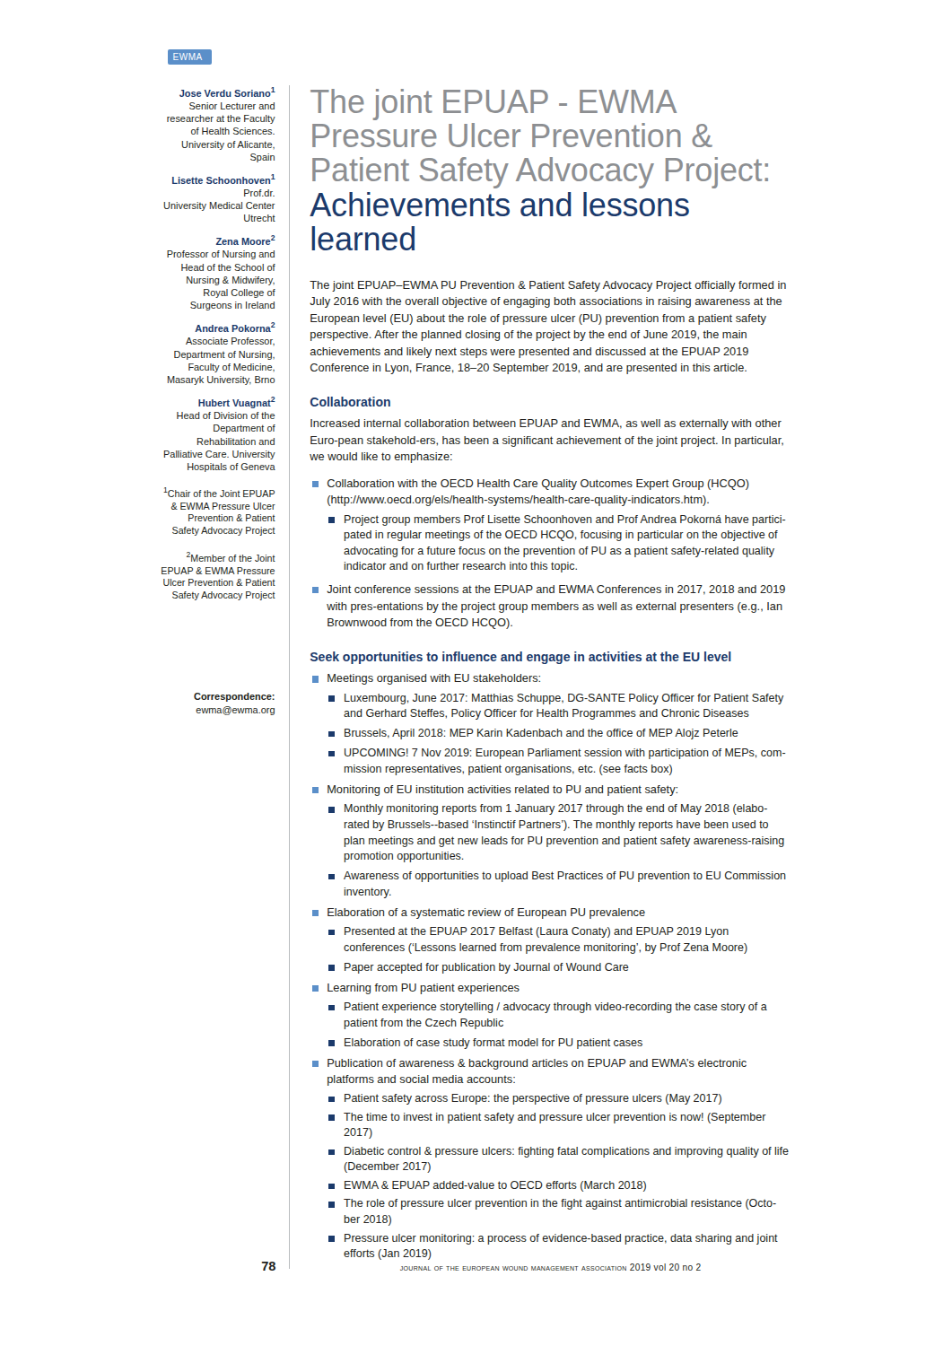EWMA
Jose Verdu Soriano1
Senior Lecturer and researcher at the Faculty of Health Sciences. University of Alicante, Spain
Lisette Schoonhoven1
Prof.dr.
University Medical Center Utrecht
Zena Moore2
Professor of Nursing and Head of the School of Nursing & Midwifery, Royal College of Surgeons in Ireland
Andrea Pokorna2
Associate Professor, Department of Nursing, Faculty of Medicine, Masaryk University, Brno
Hubert Vuagnat2
Head of Division of the Department of Rehabilitation and Palliative Care. University Hospitals of Geneva
1Chair of the Joint EPUAP & EWMA Pressure Ulcer Prevention & Patient Safety Advocacy Project
2Member of the Joint EPUAP & EWMA Pressure Ulcer Prevention & Patient Safety Advocacy Project
Correspondence:
ewma@ewma.org
The joint EPUAP - EWMA Pressure Ulcer Prevention & Patient Safety Advocacy Project: Achievements and lessons learned
The joint EPUAP–EWMA PU Prevention & Patient Safety Advocacy Project officially formed in July 2016 with the overall objective of engaging both associations in raising awareness at the European level (EU) about the role of pressure ulcer (PU) prevention from a patient safety perspective. After the planned closing of the project by the end of June 2019, the main achievements and likely next steps were presented and discussed at the EPUAP 2019 Conference in Lyon, France, 18–20 September 2019, and are presented in this article.
Collaboration
Increased internal collaboration between EPUAP and EWMA, as well as externally with other Euro-pean stakehold-ers, has been a significant achievement of the joint project. In particular, we would like to emphasize:
Collaboration with the OECD Health Care Quality Outcomes Expert Group (HCQO)(http://www.oecd.org/els/health-systems/health-care-quality-indicators.htm).
Project group members Prof Lisette Schoonhoven and Prof Andrea Pokorná have partici-pated in regular meetings of the OECD HCQO, focusing in particular on the objective of advocating for a future focus on the prevention of PU as a patient safety-related quality indicator and on further research into this topic.
Joint conference sessions at the EPUAP and EWMA Conferences in 2017, 2018 and 2019 with pres-entations by the project group members as well as external presenters (e.g., Ian Brownwood from the OECD HCQO).
Seek opportunities to influence and engage in activities at the EU level
Meetings organised with EU stakeholders:
Luxembourg, June 2017: Matthias Schuppe, DG-SANTE Policy Officer for Patient Safety and Gerhard Steffes, Policy Officer for Health Programmes and Chronic Diseases
Brussels, April 2018: MEP Karin Kadenbach and the office of MEP Alojz Peterle
UPCOMING! 7 Nov 2019: European Parliament session with participation of MEPs, com-mission representatives, patient organisations, etc. (see facts box)
Monitoring of EU institution activities related to PU and patient safety:
Monthly monitoring reports from 1 January 2017 through the end of May 2018 (elabo-rated by Brussels--based ‘Instinctif Partners’). The monthly reports have been used to plan meetings and get new leads for PU prevention and patient safety awareness-raising promotion opportunities.
Awareness of opportunities to upload Best Practices of PU prevention to EU Commission inventory.
Elaboration of a systematic review of European PU prevalence
Presented at the EPUAP 2017 Belfast (Laura Conaty) and EPUAP 2019 Lyon conferences (‘Lessons learned from prevalence monitoring’, by Prof Zena Moore)
Paper accepted for publication by Journal of Wound Care
Learning from PU patient experiences
Patient experience storytelling / advocacy through video-recording the case story of a patient from the Czech Republic
Elaboration of case study format model for PU patient cases
Publication of awareness & background articles on EPUAP and EWMA’s electronic platforms and social media accounts:
Patient safety across Europe: the perspective of pressure ulcers (May 2017)
The time to invest in patient safety and pressure ulcer prevention is now! (September 2017)
Diabetic control & pressure ulcers: fighting fatal complications and improving quality of life (December 2017)
EWMA & EPUAP added-value to OECD efforts (March 2018)
The role of pressure ulcer prevention in the fight against antimicrobial resistance (Octo-ber 2018)
Pressure ulcer monitoring: a process of evidence-based practice, data sharing and joint efforts (Jan 2019)
78
journal of the european wound management association 2019 vol 20 no 2